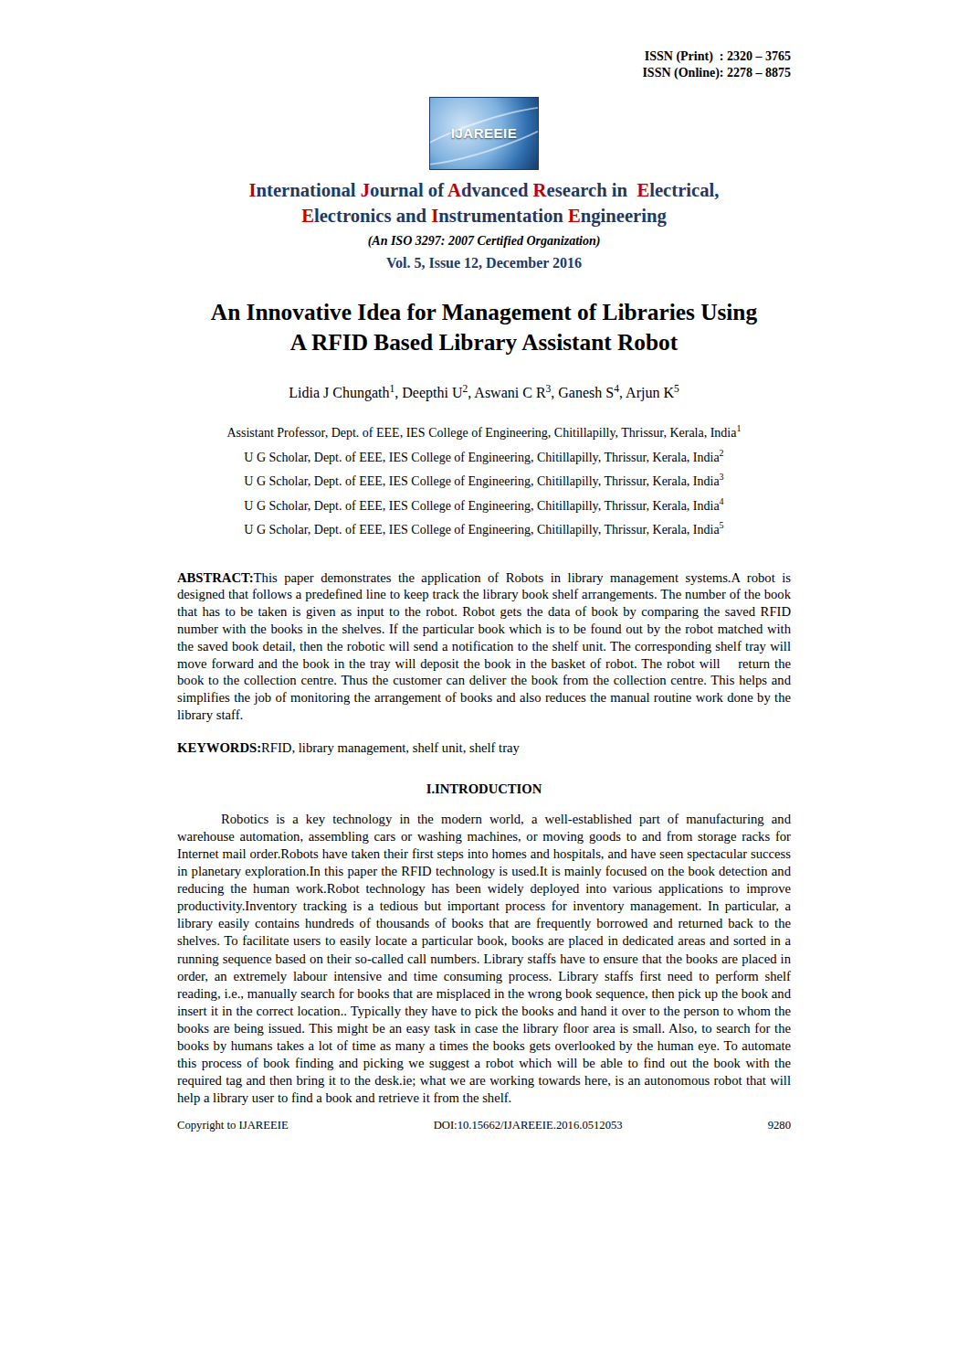ISSN (Print) : 2320 – 3765
ISSN (Online): 2278 – 8875
IJAREEIE
International Journal of Advanced Research in Electrical,
Electronics and Instrumentation Engineering
(An ISO 3297: 2007 Certified Organization)
Vol. 5, Issue 12, December 2016
An Innovative Idea for Management of Libraries Using A RFID Based Library Assistant Robot
Lidia J Chungath1, Deepthi U2, Aswani C R3, Ganesh S4, Arjun K5
Assistant Professor, Dept. of EEE, IES College of Engineering, Chitillapilly, Thrissur, Kerala, India1
U G Scholar, Dept. of EEE, IES College of Engineering, Chitillapilly, Thrissur, Kerala, India2
U G Scholar, Dept. of EEE, IES College of Engineering, Chitillapilly, Thrissur, Kerala, India3
U G Scholar, Dept. of EEE, IES College of Engineering, Chitillapilly, Thrissur, Kerala, India4
U G Scholar, Dept. of EEE, IES College of Engineering, Chitillapilly, Thrissur, Kerala, India5
ABSTRACT: This paper demonstrates the application of Robots in library management systems.A robot is designed that follows a predefined line to keep track the library book shelf arrangements. The number of the book that has to be taken is given as input to the robot. Robot gets the data of book by comparing the saved RFID number with the books in the shelves. If the particular book which is to be found out by the robot matched with the saved book detail, then the robotic will send a notification to the shelf unit. The corresponding shelf tray will move forward and the book in the tray will deposit the book in the basket of robot. The robot will return the book to the collection centre. Thus the customer can deliver the book from the collection centre. This helps and simplifies the job of monitoring the arrangement of books and also reduces the manual routine work done by the library staff.
KEYWORDS: RFID, library management, shelf unit, shelf tray
I.INTRODUCTION
Robotics is a key technology in the modern world, a well-established part of manufacturing and warehouse automation, assembling cars or washing machines, or moving goods to and from storage racks for Internet mail order.Robots have taken their first steps into homes and hospitals, and have seen spectacular success in planetary exploration.In this paper the RFID technology is used.It is mainly focused on the book detection and reducing the human work.Robot technology has been widely deployed into various applications to improve productivity.Inventory tracking is a tedious but important process for inventory management. In particular, a library easily contains hundreds of thousands of books that are frequently borrowed and returned back to the shelves. To facilitate users to easily locate a particular book, books are placed in dedicated areas and sorted in a running sequence based on their so-called call numbers. Library staffs have to ensure that the books are placed in order, an extremely labour intensive and time consuming process. Library staffs first need to perform shelf reading, i.e., manually search for books that are misplaced in the wrong book sequence, then pick up the book and insert it in the correct location.. Typically they have to pick the books and hand it over to the person to whom the books are being issued. This might be an easy task in case the library floor area is small. Also, to search for the books by humans takes a lot of time as many a times the books gets overlooked by the human eye. To automate this process of book finding and picking we suggest a robot which will be able to find out the book with the required tag and then bring it to the desk.ie; what we are working towards here, is an autonomous robot that will help a library user to find a book and retrieve it from the shelf.
Copyright to IJAREEIE
DOI:10.15662/IJAREEIE.2016.0512053
9280